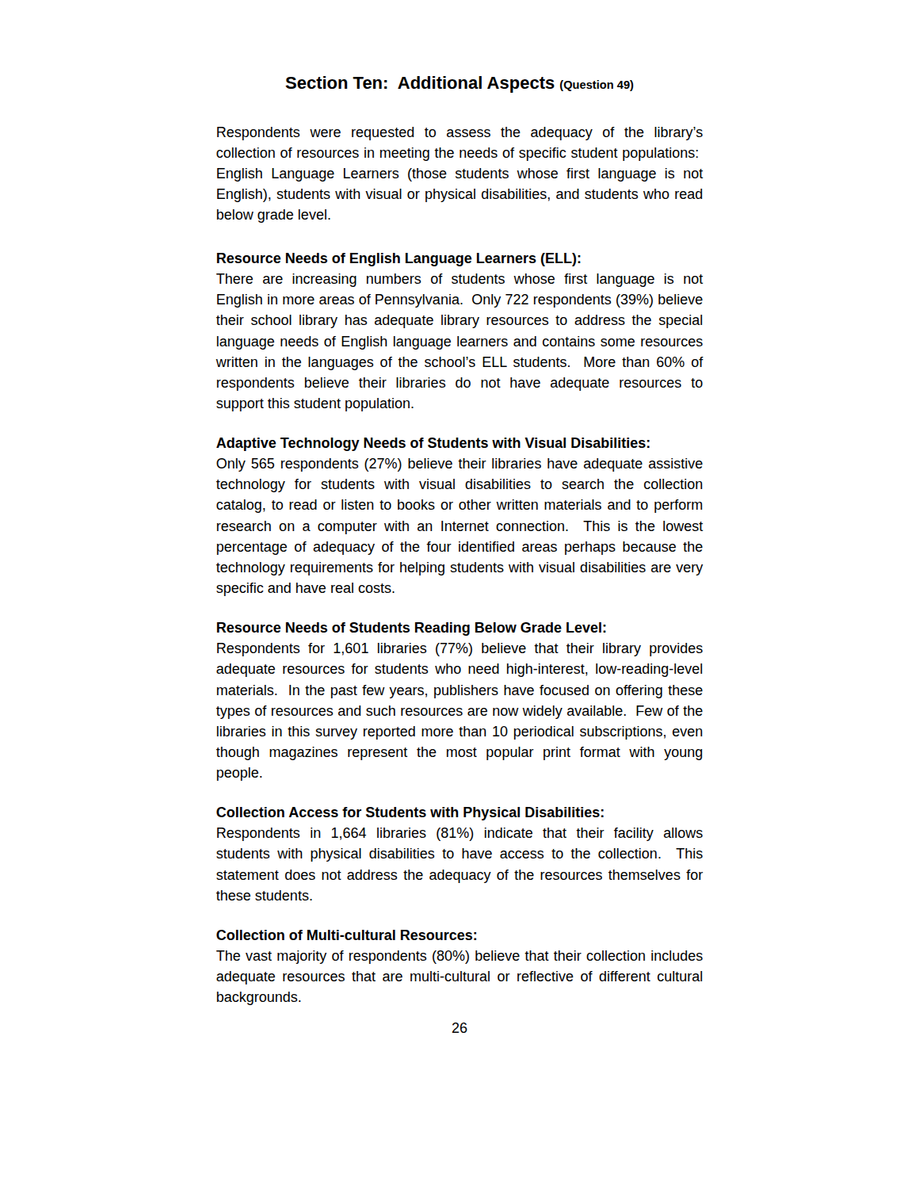Section Ten: Additional Aspects (Question 49)
Respondents were requested to assess the adequacy of the library’s collection of resources in meeting the needs of specific student populations: English Language Learners (those students whose first language is not English), students with visual or physical disabilities, and students who read below grade level.
Resource Needs of English Language Learners (ELL):
There are increasing numbers of students whose first language is not English in more areas of Pennsylvania. Only 722 respondents (39%) believe their school library has adequate library resources to address the special language needs of English language learners and contains some resources written in the languages of the school’s ELL students. More than 60% of respondents believe their libraries do not have adequate resources to support this student population.
Adaptive Technology Needs of Students with Visual Disabilities:
Only 565 respondents (27%) believe their libraries have adequate assistive technology for students with visual disabilities to search the collection catalog, to read or listen to books or other written materials and to perform research on a computer with an Internet connection. This is the lowest percentage of adequacy of the four identified areas perhaps because the technology requirements for helping students with visual disabilities are very specific and have real costs.
Resource Needs of Students Reading Below Grade Level:
Respondents for 1,601 libraries (77%) believe that their library provides adequate resources for students who need high-interest, low-reading-level materials. In the past few years, publishers have focused on offering these types of resources and such resources are now widely available. Few of the libraries in this survey reported more than 10 periodical subscriptions, even though magazines represent the most popular print format with young people.
Collection Access for Students with Physical Disabilities:
Respondents in 1,664 libraries (81%) indicate that their facility allows students with physical disabilities to have access to the collection. This statement does not address the adequacy of the resources themselves for these students.
Collection of Multi-cultural Resources:
The vast majority of respondents (80%) believe that their collection includes adequate resources that are multi-cultural or reflective of different cultural backgrounds.
26